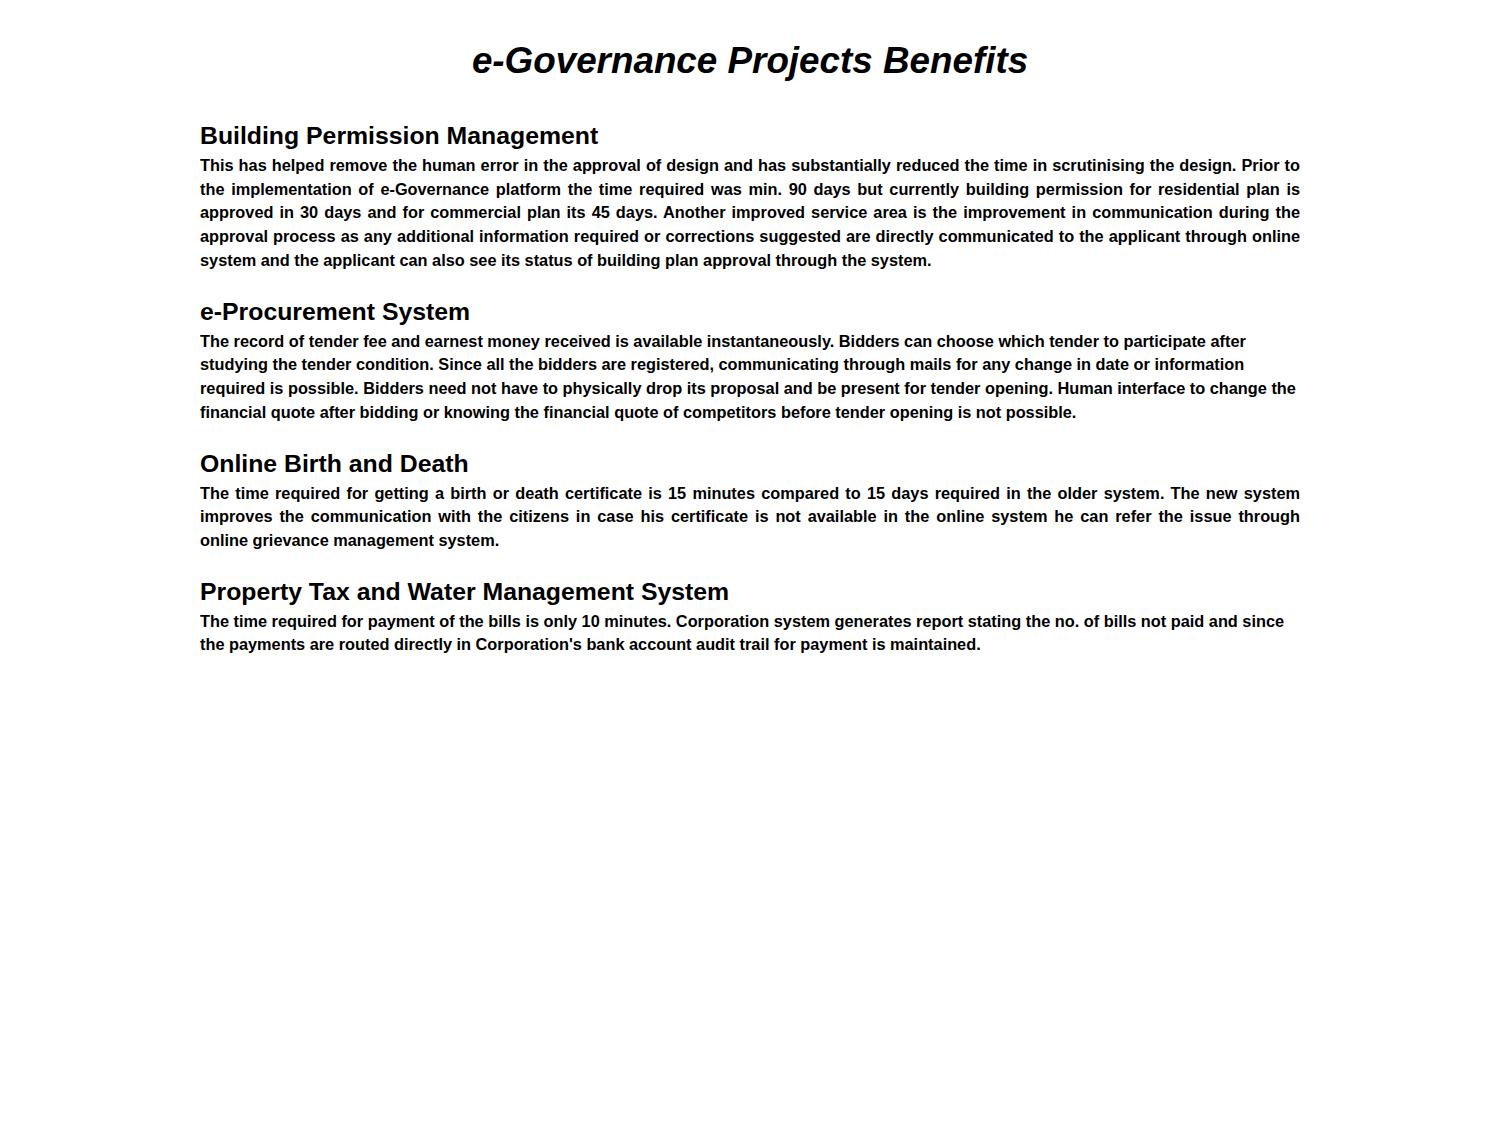e-Governance Projects Benefits
Building Permission Management
This has helped remove the human error in the approval of design and has substantially reduced the time in scrutinising the design. Prior to the implementation of e-Governance platform the time required was min. 90 days but currently building permission for residential plan is approved in 30 days and for commercial plan its 45 days. Another improved service area is the improvement in communication during the approval process as any additional information required or corrections suggested are directly communicated to the applicant through online system and the applicant can also see its status of building plan approval through the system.
e-Procurement System
The record of tender fee and earnest money received is available instantaneously. Bidders can choose which tender to participate after studying the tender condition. Since all the bidders are registered, communicating through mails for any change in date or information required is possible. Bidders need not have to physically drop its proposal and be present for tender opening. Human interface to change the financial quote after bidding or knowing the financial quote of competitors before tender opening is not possible.
Online Birth and Death
The time required for getting a birth or death certificate is 15 minutes compared to 15 days required in the older system. The new system improves the communication with the citizens in case his certificate is not available in the online system he can refer the issue through online grievance management system.
Property Tax and Water Management System
The time required for payment of the bills is only 10 minutes. Corporation system generates report stating the no. of bills not paid and since the payments are routed directly in Corporation's bank account audit trail for payment is maintained.